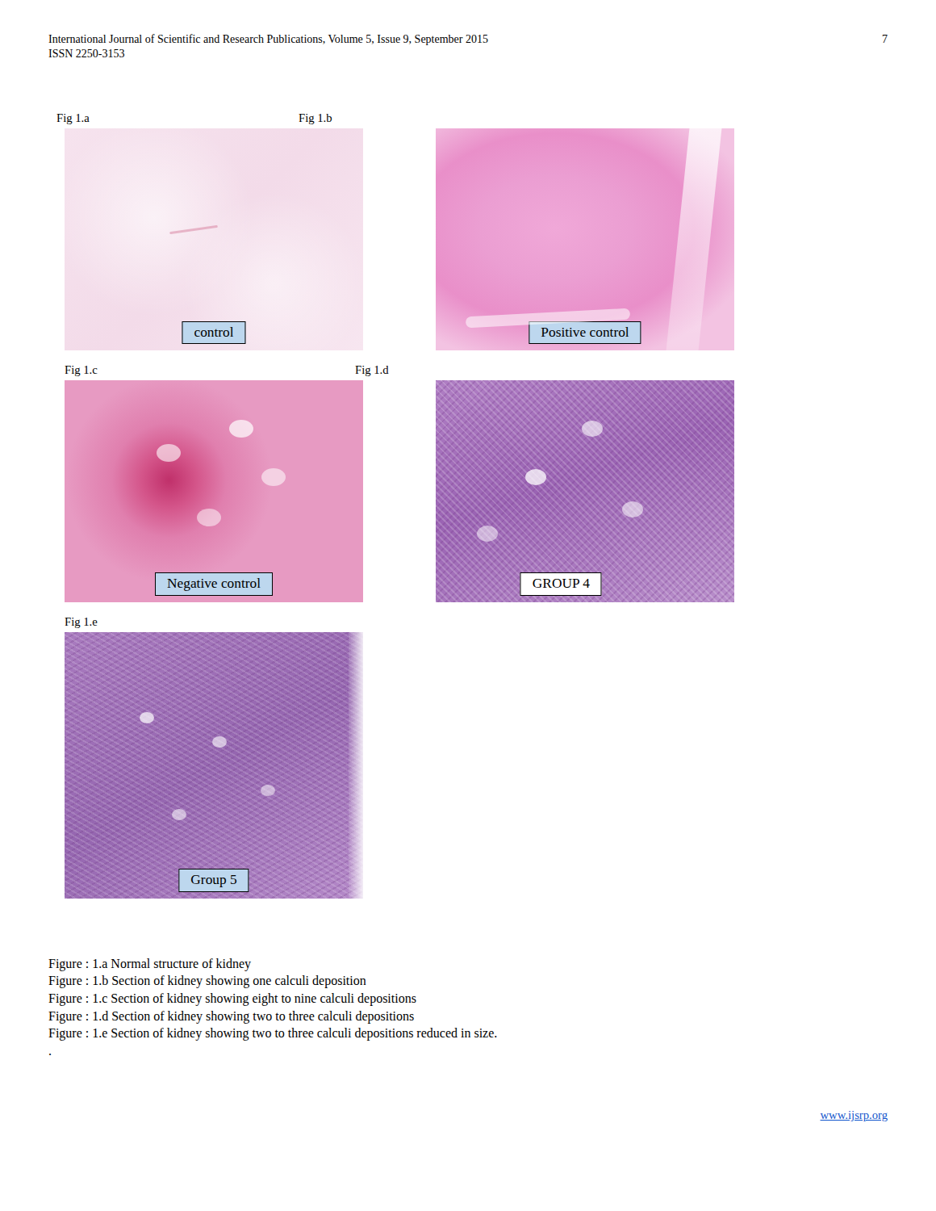International Journal of Scientific and Research Publications, Volume 5, Issue 9, September 2015
ISSN 2250-3153
7
Fig 1.a
Fig 1.b
control
Positive control
Fig 1.c
Fig 1.d
Negative control
GROUP 4
Fig 1.e
Group 5
Figure : 1.a Normal structure of kidney
Figure : 1.b Section of kidney showing one calculi deposition
Figure : 1.c Section of kidney showing eight to nine calculi depositions
Figure : 1.d Section of kidney showing two to three calculi depositions
Figure : 1.e Section of kidney showing two to three calculi depositions reduced in size.
.
www.ijsrp.org